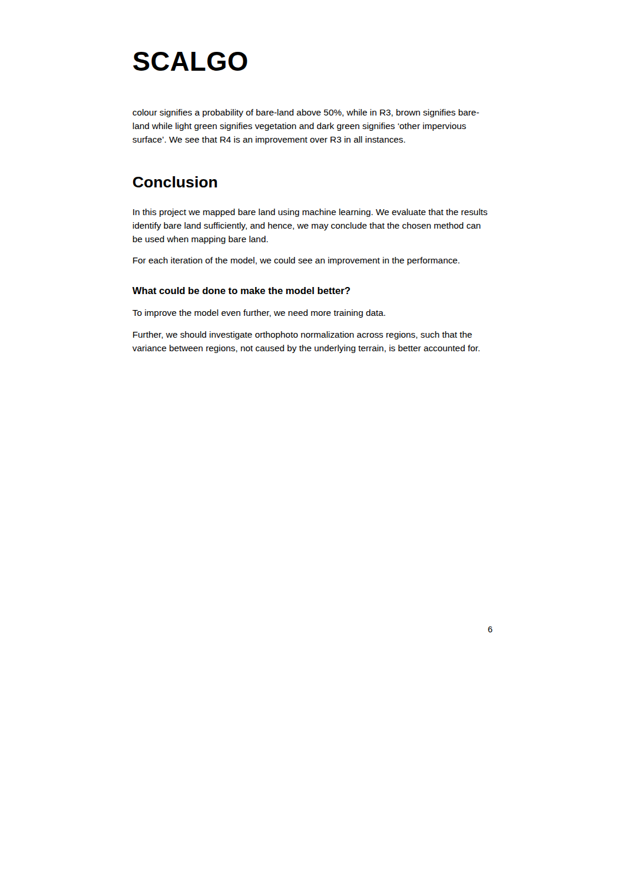SCALGO
colour signifies a probability of bare-land above 50%, while in R3, brown signifies bare-land while light green signifies vegetation and dark green signifies ‘other impervious surface’. We see that R4 is an improvement over R3 in all instances.
Conclusion
In this project we mapped bare land using machine learning. We evaluate that the results identify bare land sufficiently, and hence, we may conclude that the chosen method can be used when mapping bare land.
For each iteration of the model, we could see an improvement in the performance.
What could be done to make the model better?
To improve the model even further, we need more training data.
Further, we should investigate orthophoto normalization across regions, such that the variance between regions, not caused by the underlying terrain, is better accounted for.
6